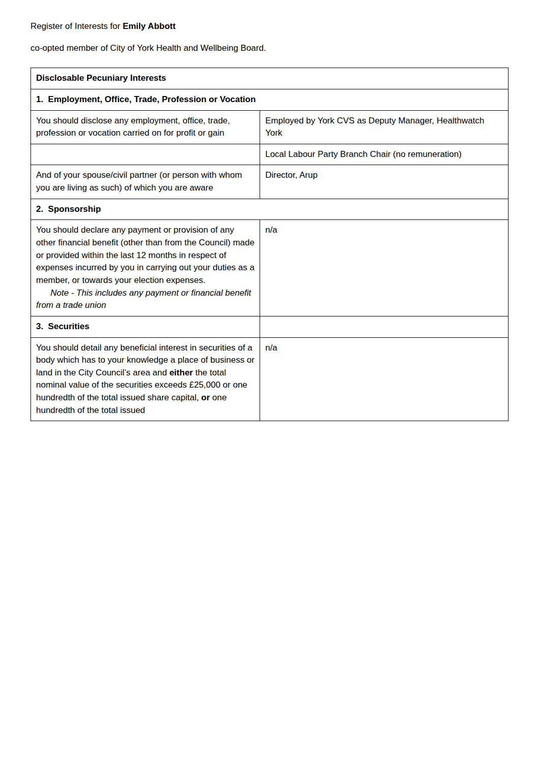Register of Interests for Emily Abbott
co-opted member of City of York Health and Wellbeing Board.
| Disclosable Pecuniary Interests |
| --- |
| 1. Employment, Office, Trade, Profession or Vocation |
| You should disclose any employment, office, trade, profession or vocation carried on for profit or gain | Employed by York CVS as Deputy Manager, Healthwatch York |
| | Local Labour Party Branch Chair (no remuneration) |
| And of your spouse/civil partner (or person with whom you are living as such) of which you are aware | Director, Arup |
| 2. Sponsorship |
| You should declare any payment or provision of any other financial benefit (other than from the Council) made or provided within the last 12 months in respect of expenses incurred by you in carrying out your duties as a member, or towards your election expenses. Note - This includes any payment or financial benefit from a trade union | n/a |
| 3. Securities | |
| You should detail any beneficial interest in securities of a body which has to your knowledge a place of business or land in the City Council’s area and either the total nominal value of the securities exceeds £25,000 or one hundredth of the total issued share capital, or one hundredth of the total issued | n/a |